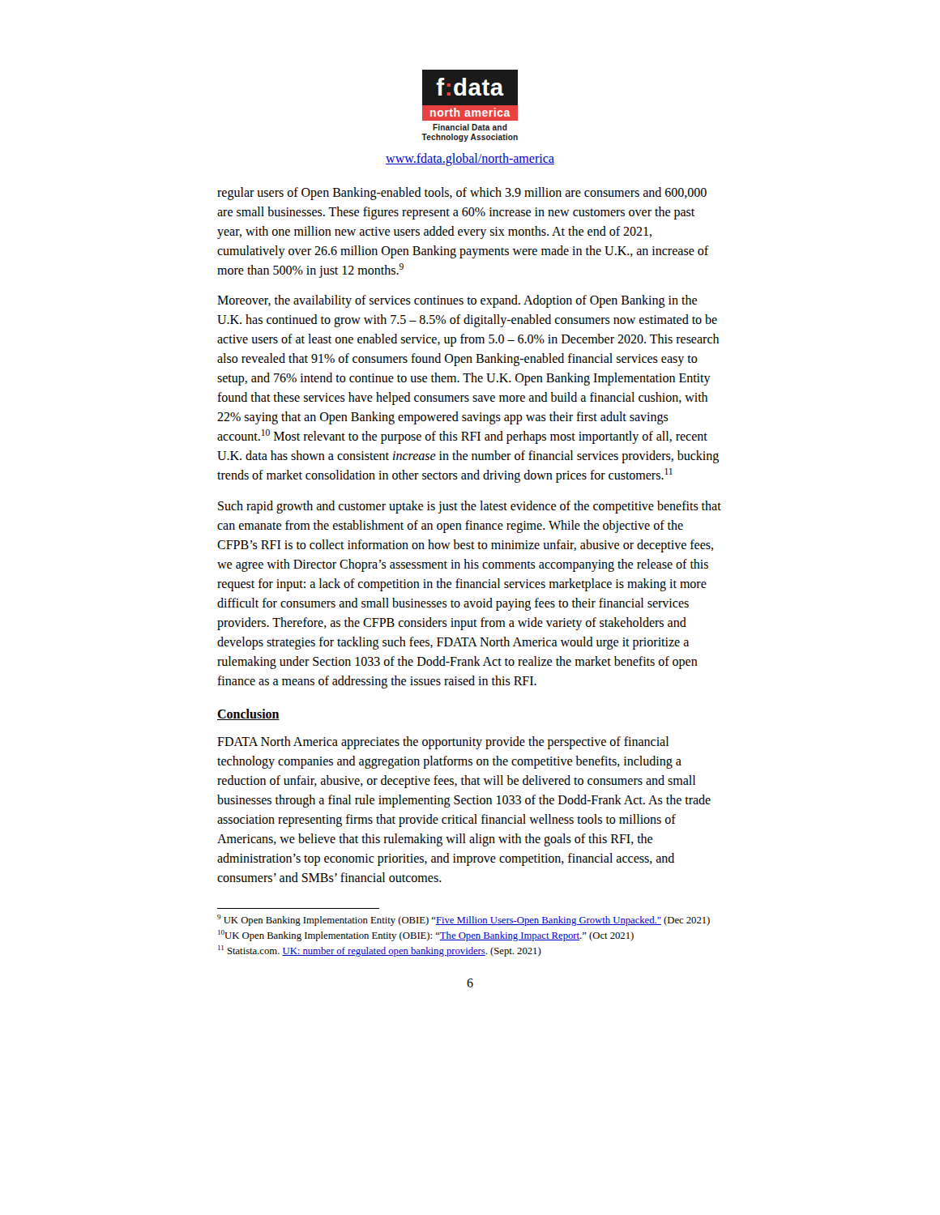f: data north america Financial Data and
Technology Association
www.fdata.global/north-america
regular users of Open Banking-enabled tools, of which 3.9 million are consumers and 600,000 are small businesses. These figures represent a 60% increase in new customers over the past year, with one million new active users added every six months. At the end of 2021, cumulatively over 26.6 million Open Banking payments were made in the U.K., an increase of more than 500% in just 12 months.9
Moreover, the availability of services continues to expand. Adoption of Open Banking in the U.K. has continued to grow with 7.5 – 8.5% of digitally-enabled consumers now estimated to be active users of at least one enabled service, up from 5.0 – 6.0% in December 2020. This research also revealed that 91% of consumers found Open Banking-enabled financial services easy to setup, and 76% intend to continue to use them. The U.K. Open Banking Implementation Entity found that these services have helped consumers save more and build a financial cushion, with 22% saying that an Open Banking empowered savings app was their first adult savings account.10 Most relevant to the purpose of this RFI and perhaps most importantly of all, recent U.K. data has shown a consistent increase in the number of financial services providers, bucking trends of market consolidation in other sectors and driving down prices for customers.11
Such rapid growth and customer uptake is just the latest evidence of the competitive benefits that can emanate from the establishment of an open finance regime. While the objective of the CFPB’s RFI is to collect information on how best to minimize unfair, abusive or deceptive fees, we agree with Director Chopra’s assessment in his comments accompanying the release of this request for input: a lack of competition in the financial services marketplace is making it more difficult for consumers and small businesses to avoid paying fees to their financial services providers. Therefore, as the CFPB considers input from a wide variety of stakeholders and develops strategies for tackling such fees, FDATA North America would urge it prioritize a rulemaking under Section 1033 of the Dodd-Frank Act to realize the market benefits of open finance as a means of addressing the issues raised in this RFI.
Conclusion
FDATA North America appreciates the opportunity provide the perspective of financial technology companies and aggregation platforms on the competitive benefits, including a reduction of unfair, abusive, or deceptive fees, that will be delivered to consumers and small businesses through a final rule implementing Section 1033 of the Dodd-Frank Act. As the trade association representing firms that provide critical financial wellness tools to millions of Americans, we believe that this rulemaking will align with the goals of this RFI, the administration’s top economic priorities, and improve competition, financial access, and consumers’ and SMBs’ financial outcomes.
9 UK Open Banking Implementation Entity (OBIE) “Five Million Users-Open Banking Growth Unpacked." (Dec 2021)
10UK Open Banking Implementation Entity (OBIE): “The Open Banking Impact Report.” (Oct 2021)
11 Statista.com. UK: number of regulated open banking providers. (Sept. 2021)
6